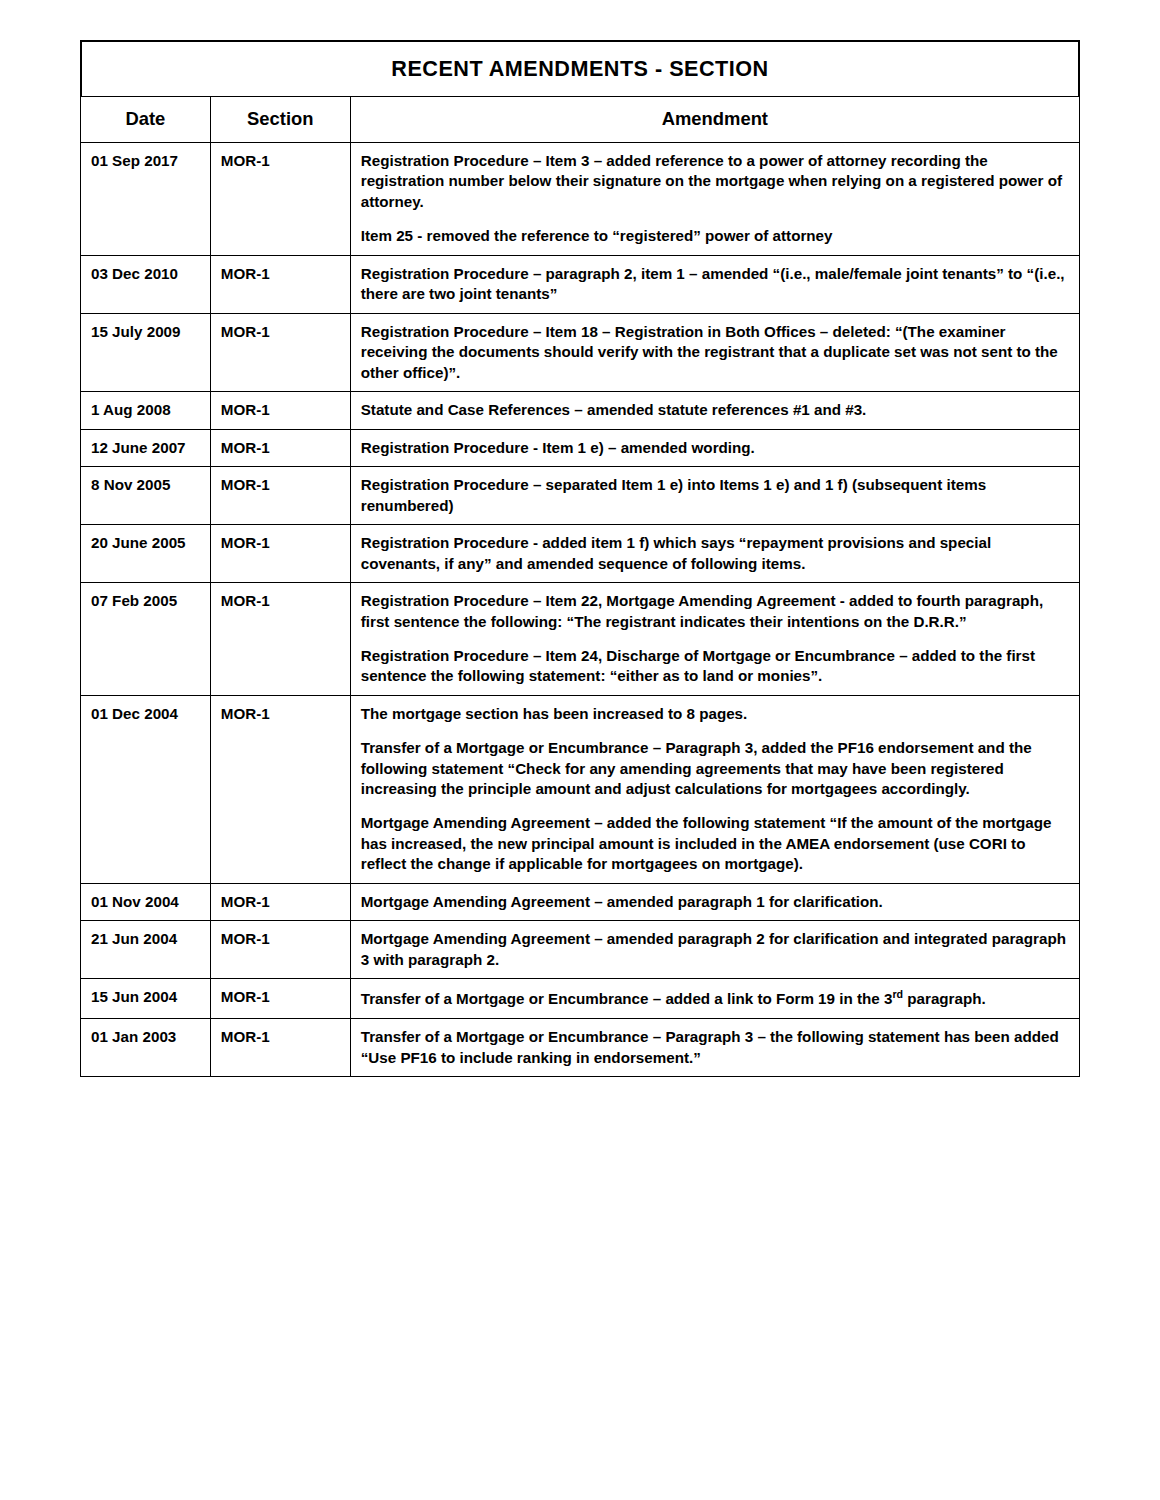RECENT AMENDMENTS - SECTION
| Date | Section | Amendment |
| --- | --- | --- |
| 01 Sep 2017 | MOR-1 | Registration Procedure – Item 3 – added reference to a power of attorney recording the registration number below their signature on the mortgage when relying on a registered power of attorney. Item 25 - removed the reference to “registered” power of attorney |
| 03 Dec 2010 | MOR-1 | Registration Procedure – paragraph 2, item 1 – amended “(i.e., male/female joint tenants” to “(i.e., there are two joint tenants” |
| 15 July 2009 | MOR-1 | Registration Procedure – Item 18 – Registration in Both Offices – deleted: “(The examiner receiving the documents should verify with the registrant that a duplicate set was not sent to the other office)”. |
| 1 Aug 2008 | MOR-1 | Statute and Case References – amended statute references #1 and #3. |
| 12 June 2007 | MOR-1 | Registration Procedure - Item 1 e) – amended wording. |
| 8 Nov 2005 | MOR-1 | Registration Procedure – separated Item 1 e) into Items 1 e) and 1 f) (subsequent items renumbered) |
| 20 June 2005 | MOR-1 | Registration Procedure - added item 1 f) which says “repayment provisions and special covenants, if any” and amended sequence of following items. |
| 07 Feb 2005 | MOR-1 | Registration Procedure – Item 22, Mortgage Amending Agreement - added to fourth paragraph, first sentence the following: “The registrant indicates their intentions on the D.R.R.” Registration Procedure – Item 24, Discharge of Mortgage or Encumbrance – added to the first sentence the following statement: “either as to land or monies”. |
| 01 Dec 2004 | MOR-1 | The mortgage section has been increased to 8 pages. Transfer of a Mortgage or Encumbrance – Paragraph 3, added the PF16 endorsement and the following statement “Check for any amending agreements that may have been registered increasing the principle amount and adjust calculations for mortgagees accordingly. Mortgage Amending Agreement – added the following statement “If the amount of the mortgage has increased, the new principal amount is included in the AMEA endorsement (use CORI to reflect the change if applicable for mortgagees on mortgage). |
| 01 Nov 2004 | MOR-1 | Mortgage Amending Agreement – amended paragraph 1 for clarification. |
| 21 Jun 2004 | MOR-1 | Mortgage Amending Agreement – amended paragraph 2 for clarification and integrated paragraph 3 with paragraph 2. |
| 15 Jun 2004 | MOR-1 | Transfer of a Mortgage or Encumbrance – added a link to Form 19 in the 3 rd paragraph. |
| 01 Jan 2003 | MOR-1 | Transfer of a Mortgage or Encumbrance – Paragraph 3 – the following statement has been added “Use PF16 to include ranking in endorsement.” |